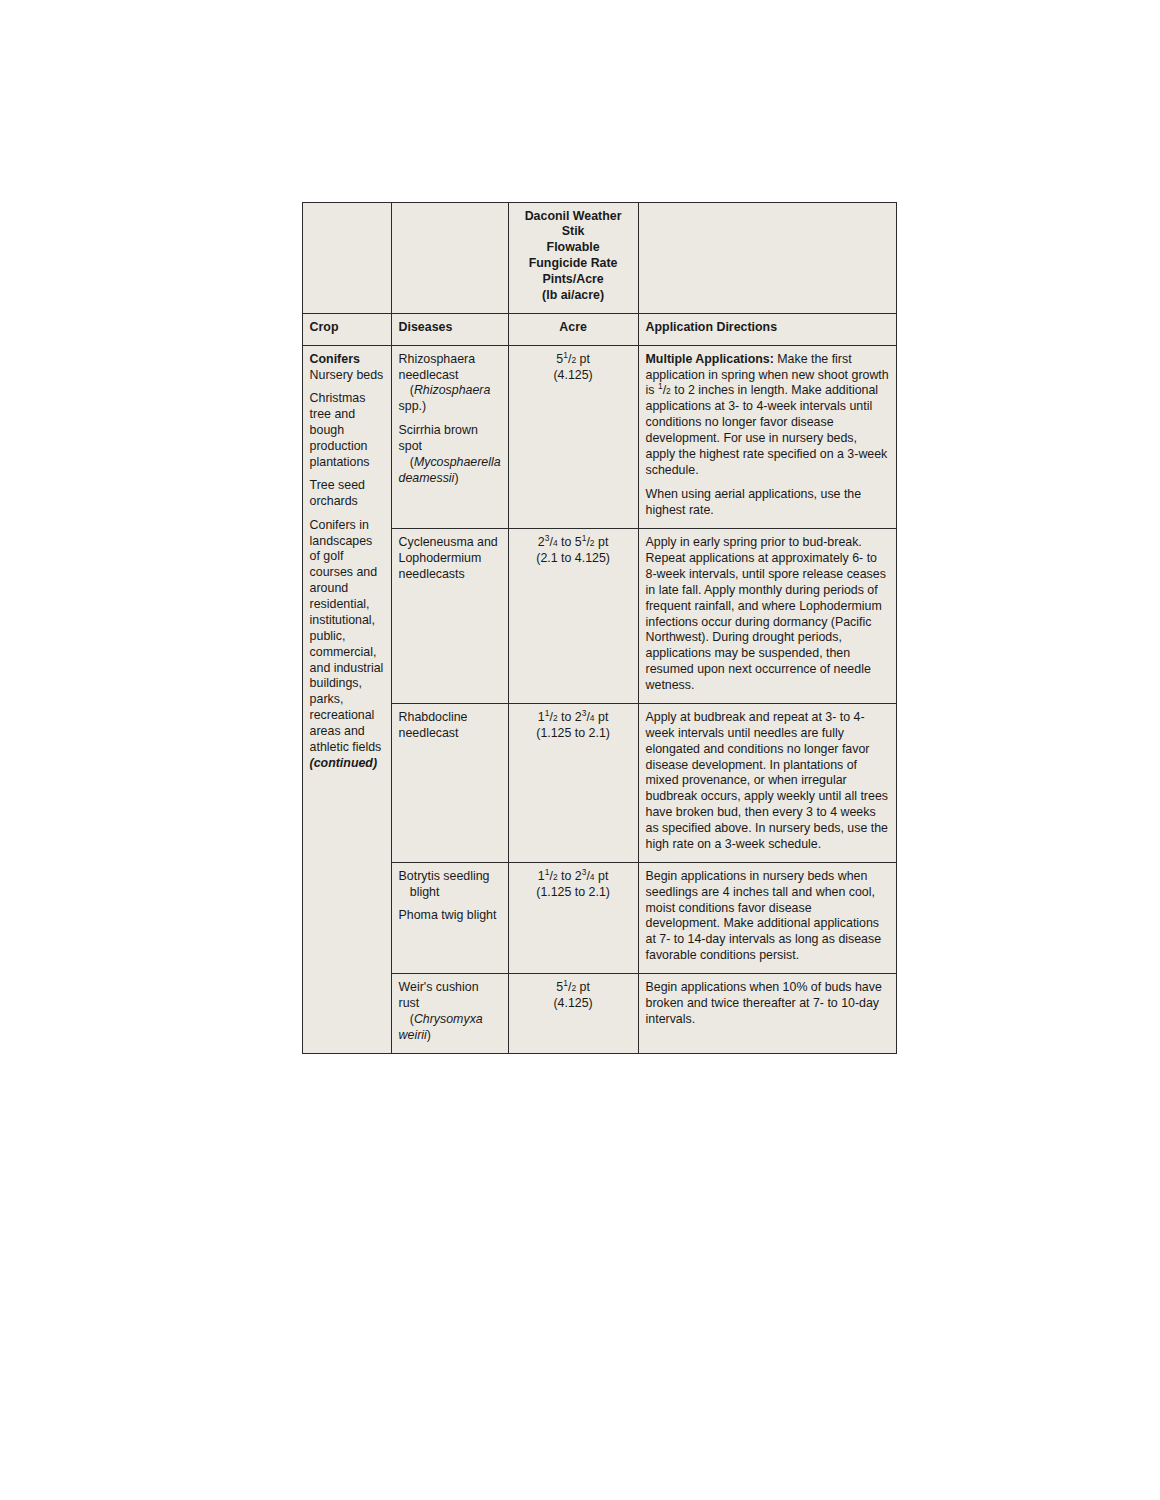| | | Daconil Weather Stik Flowable Fungicide Rate Pints/Acre (lb ai/acre) | |
| --- | --- | --- | --- |
| Crop | Diseases | Acre | Application Directions |
| Conifers Nursery beds Christmas tree and bough production plantations Tree seed orchards Conifers in landscapes of golf courses and around residential, institutional, public, commercial, and industrial buildings, parks, recreational areas and athletic fields (continued) | Rhizosphaera needlecast ( Rhizosphaera spp.) Scirrhia brown spot ( Mycosphaerella deamessii ) | 5 1 / 2 pt (4.125) | Multiple Applications: Make the first application in spring when new shoot growth is 1 / 2 to 2 inches in length. Make additional applications at 3- to 4-week intervals until conditions no longer favor disease development. For use in nursery beds, apply the highest rate specified on a 3-week schedule. When using aerial applications, use the highest rate. |
| Cycleneusma and Lophodermium needlecasts | 2 3 / 4 to 5 1 / 2 pt (2.1 to 4.125) | Apply in early spring prior to bud-break. Repeat applications at approximately 6- to 8-week intervals, until spore release ceases in late fall. Apply monthly during periods of frequent rainfall, and where Lophodermium infections occur during dormancy (Pacific Northwest). During drought periods, applications may be suspended, then resumed upon next occurrence of needle wetness. |
| Rhabdocline needlecast | 1 1 / 2 to 2 3 / 4 pt (1.125 to 2.1) | Apply at budbreak and repeat at 3- to 4-week intervals until needles are fully elongated and conditions no longer favor disease development. In plantations of mixed provenance, or when irregular budbreak occurs, apply weekly until all trees have broken bud, then every 3 to 4 weeks as specified above. In nursery beds, use the high rate on a 3-week schedule. |
| Botrytis seedling blight Phoma twig blight | 1 1 / 2 to 2 3 / 4 pt (1.125 to 2.1) | Begin applications in nursery beds when seedlings are 4 inches tall and when cool, moist conditions favor disease development. Make additional applications at 7- to 14-day intervals as long as disease favorable conditions persist. |
| Weir's cushion rust ( Chrysomyxa weirii ) | 5 1 / 2 pt (4.125) | Begin applications when 10% of buds have broken and twice thereafter at 7- to 10-day intervals. |